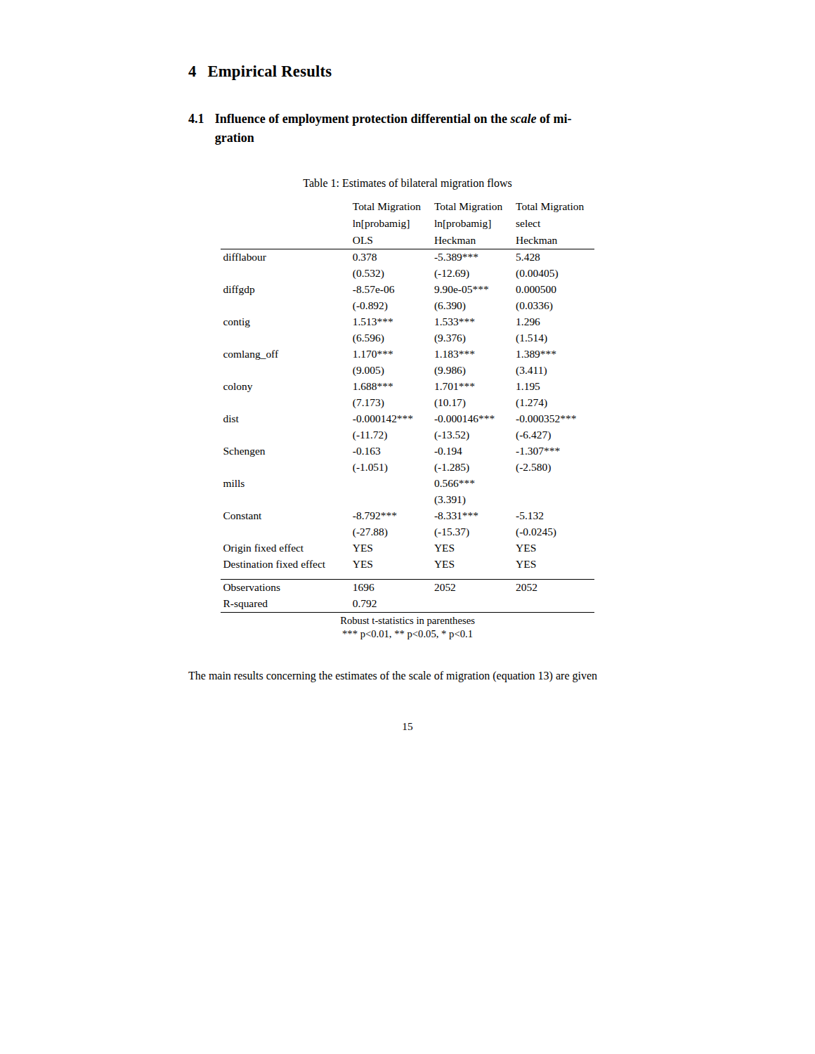4 Empirical Results
4.1 Influence of employment protection differential on the scale of mi- gration
Table 1: Estimates of bilateral migration flows
| | Total Migration | Total Migration | Total Migration |
| | ln[probamig] | ln[probamig] | select |
| | OLS | Heckman | Heckman |
| difflabour | 0.378 | -5.389*** | 5.428 |
| | (0.532) | (-12.69) | (0.00405) |
| diffgdp | -8.57e-06 | 9.90e-05*** | 0.000500 |
| | (-0.892) | (6.390) | (0.0336) |
| contig | 1.513*** | 1.533*** | 1.296 |
| | (6.596) | (9.376) | (1.514) |
| comlang_off | 1.170*** | 1.183*** | 1.389*** |
| | (9.005) | (9.986) | (3.411) |
| colony | 1.688*** | 1.701*** | 1.195 |
| | (7.173) | (10.17) | (1.274) |
| dist | -0.000142*** | -0.000146*** | -0.000352*** |
| | (-11.72) | (-13.52) | (-6.427) |
| Schengen | -0.163 | -0.194 | -1.307*** |
| | (-1.051) | (-1.285) | (-2.580) |
| mills | | 0.566*** | |
| | | (3.391) | |
| Constant | -8.792*** | -8.331*** | -5.132 |
| | (-27.88) | (-15.37) | (-0.0245) |
| Origin fixed effect | YES | YES | YES |
| Destination fixed effect | YES | YES | YES |
| Observations | 1696 | 2052 | 2052 |
| R-squared | 0.792 | | |
Robust t-statistics in parentheses
*** p<0.01, ** p<0.05, * p<0.1
The main results concerning the estimates of the scale of migration (equation 13) are given
15